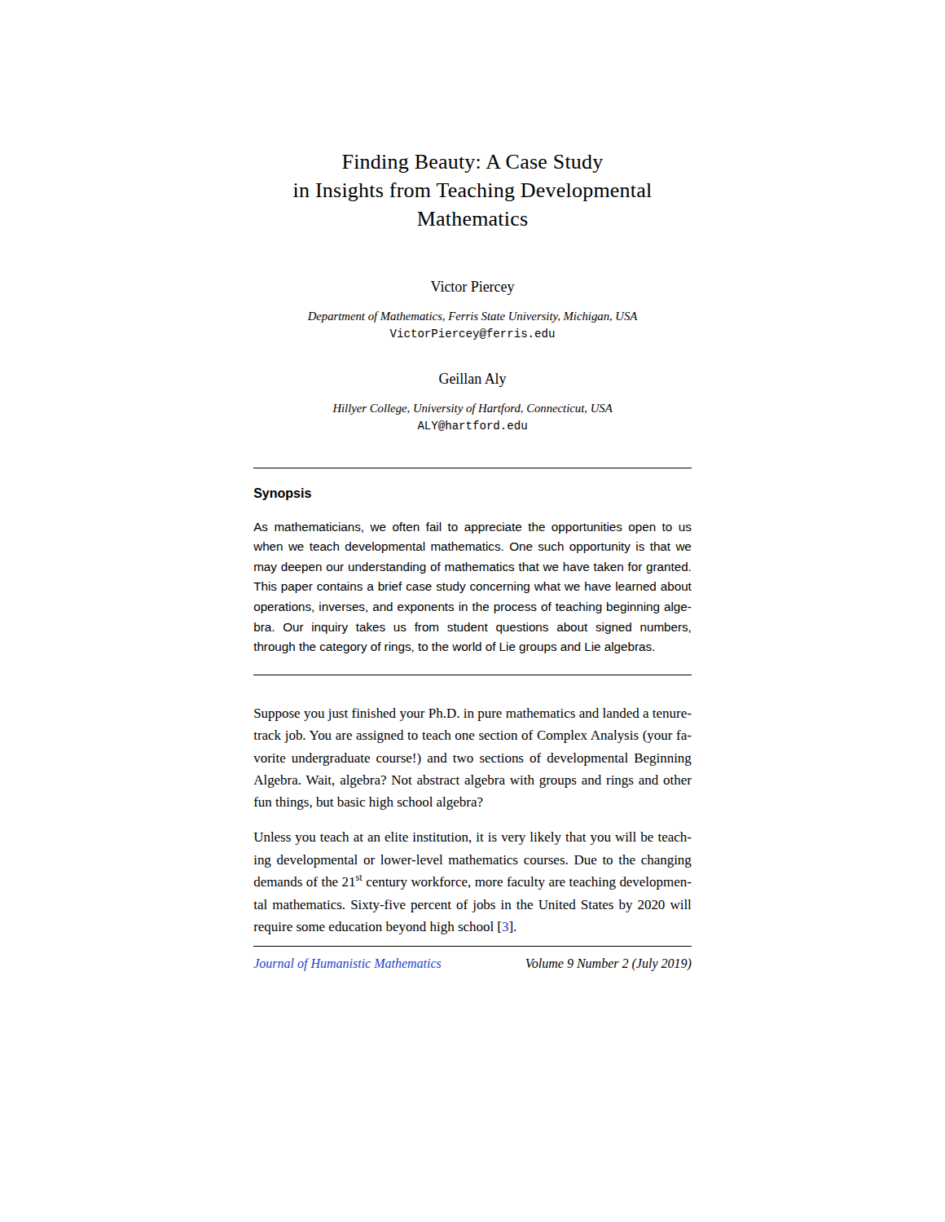Finding Beauty: A Case Study
in Insights from Teaching Developmental Mathematics
Victor Piercey
Department of Mathematics, Ferris State University, Michigan, USA
VictorPiercey@ferris.edu
Geillan Aly
Hillyer College, University of Hartford, Connecticut, USA
ALY@hartford.edu
Synopsis
As mathematicians, we often fail to appreciate the opportunities open to us when we teach developmental mathematics. One such opportunity is that we may deepen our understanding of mathematics that we have taken for granted. This paper contains a brief case study concerning what we have learned about operations, inverses, and exponents in the process of teaching beginning algebra. Our inquiry takes us from student questions about signed numbers, through the category of rings, to the world of Lie groups and Lie algebras.
Suppose you just finished your Ph.D. in pure mathematics and landed a tenure-track job. You are assigned to teach one section of Complex Analysis (your favorite undergraduate course!) and two sections of developmental Beginning Algebra. Wait, algebra? Not abstract algebra with groups and rings and other fun things, but basic high school algebra?
Unless you teach at an elite institution, it is very likely that you will be teaching developmental or lower-level mathematics courses. Due to the changing demands of the 21st century workforce, more faculty are teaching developmental mathematics. Sixty-five percent of jobs in the United States by 2020 will require some education beyond high school [3].
Journal of Humanistic Mathematics Volume 9 Number 2 (July 2019)